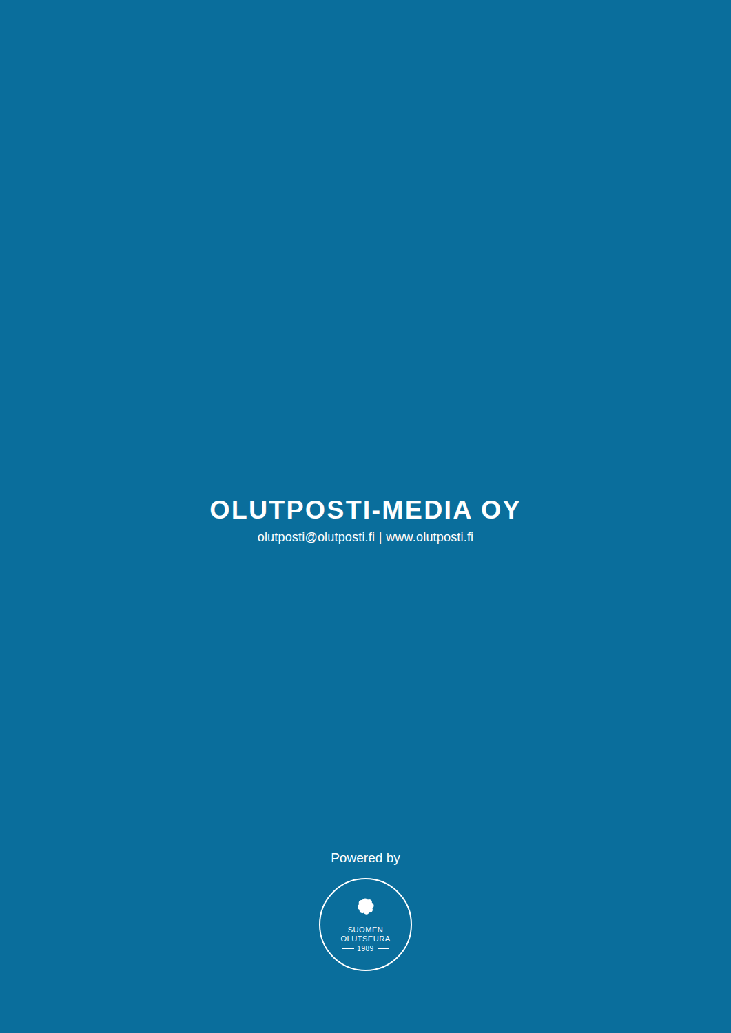Olutposti-Media Oy
olutposti@olutposti.fi|www.olutposti.fi
Powered by
Suomen
Olutseura
1989